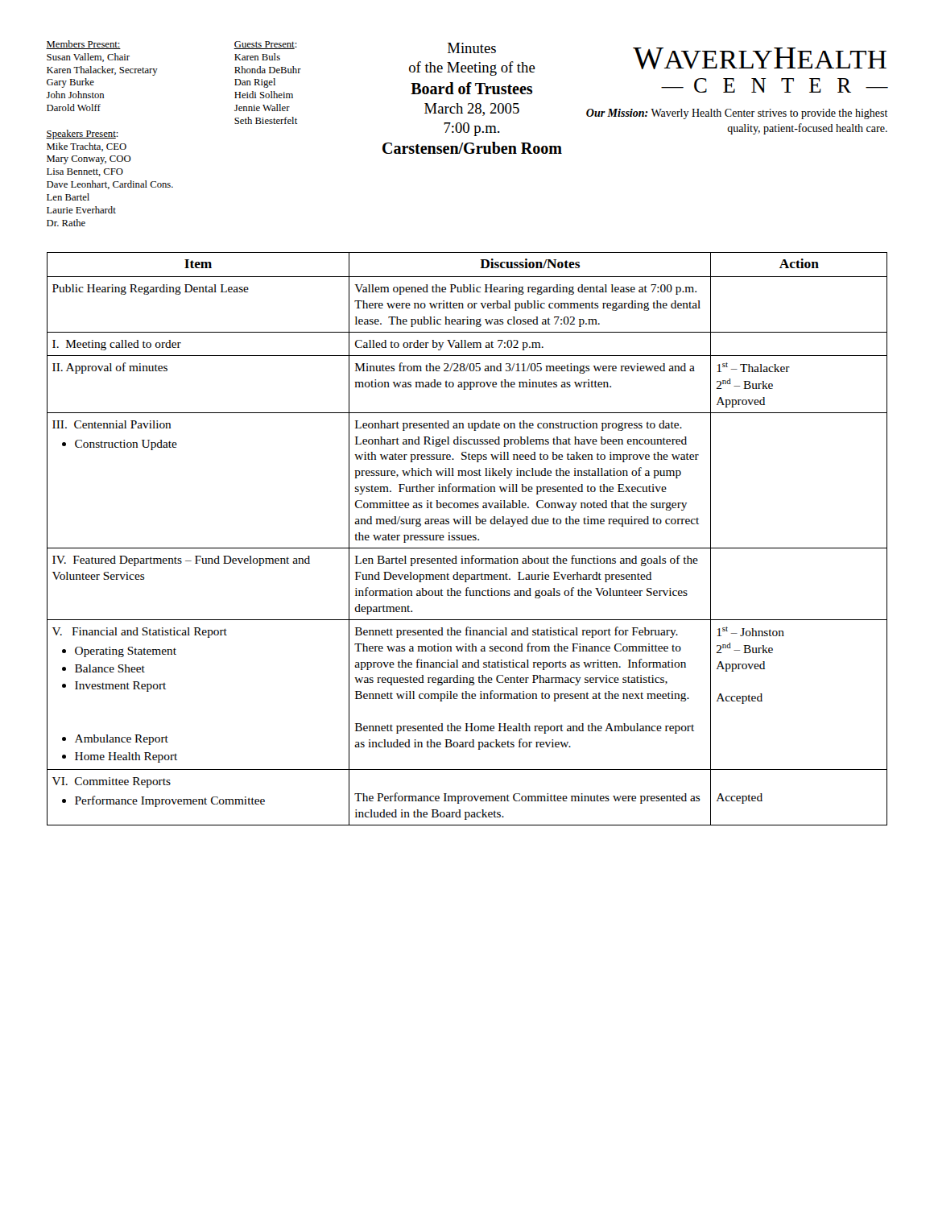Members Present:
Susan Vallem, Chair
Karen Thalacker, Secretary
Gary Burke
John Johnston
Darold Wolff
Speakers Present:
Mike Trachta, CEO
Mary Conway, COO
Lisa Bennett, CFO
Dave Leonhart, Cardinal Cons.
Len Bartel
Laurie Everhardt
Dr. Rathe
Guests Present:
Karen Buls
Rhonda DeBuhr
Dan Rigel
Heidi Solheim
Jennie Waller
Seth Biesterfelt
Minutes
of the Meeting of the
Board of Trustees
March 28, 2005
7:00 p.m.
Carstensen/Gruben Room
WAVERLYHEALTH
— C E N T E R —
Our Mission: Waverly Health Center strives to provide the highest quality, patient-focused health care.
| Item | Discussion/Notes | Action |
| --- | --- | --- |
| Public Hearing Regarding Dental Lease | Vallem opened the Public Hearing regarding dental lease at 7:00 p.m. There were no written or verbal public comments regarding the dental lease. The public hearing was closed at 7:02 p.m. | |
| I. Meeting called to order | Called to order by Vallem at 7:02 p.m. | |
| II. Approval of minutes | Minutes from the 2/28/05 and 3/11/05 meetings were reviewed and a motion was made to approve the minutes as written. | 1 st – Thalacker 2 nd – Burke Approved |
| III. Centennial Pavilion Construction Update | Leonhart presented an update on the construction progress to date. Leonhart and Rigel discussed problems that have been encountered with water pressure. Steps will need to be taken to improve the water pressure, which will most likely include the installation of a pump system. Further information will be presented to the Executive Committee as it becomes available. Conway noted that the surgery and med/surg areas will be delayed due to the time required to correct the water pressure issues. | |
| IV. Featured Departments – Fund Development and Volunteer Services | Len Bartel presented information about the functions and goals of the Fund Development department. Laurie Everhardt presented information about the functions and goals of the Volunteer Services department. | |
| V. Financial and Statistical Report Operating Statement Balance Sheet Investment Report Ambulance Report Home Health Report | Bennett presented the financial and statistical report for February. There was a motion with a second from the Finance Committee to approve the financial and statistical reports as written. Information was requested regarding the Center Pharmacy service statistics, Bennett will compile the information to present at the next meeting. Bennett presented the Home Health report and the Ambulance report as included in the Board packets for review. | 1 st – Johnston 2 nd – Burke Approved Accepted |
| VI. Committee Reports Performance Improvement Committee | The Performance Improvement Committee minutes were presented as included in the Board packets. | Accepted |